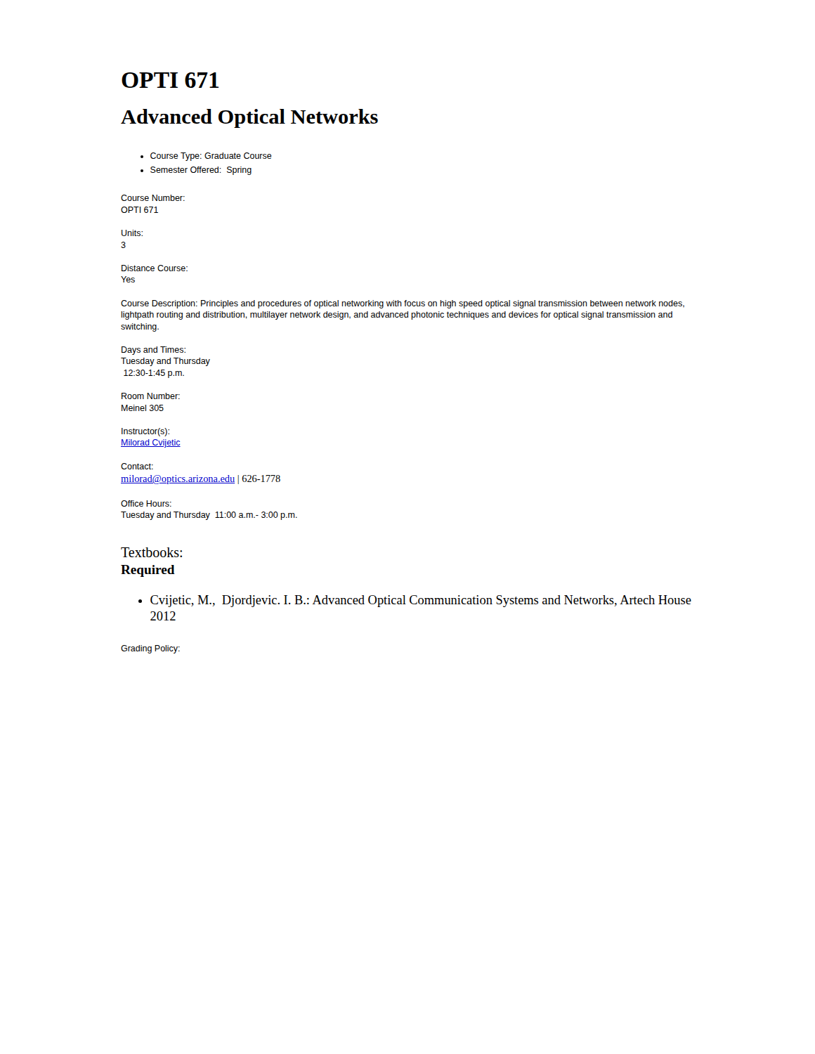OPTI 671
Advanced Optical Networks
Course Type: Graduate Course
Semester Offered: Spring
Course Number: OPTI 671
Units: 3
Distance Course: Yes
Course Description: Principles and procedures of optical networking with focus on high speed optical signal transmission between network nodes, lightpath routing and distribution, multilayer network design, and advanced photonic techniques and devices for optical signal transmission and switching.
Days and Times: Tuesday and Thursday
12:30-1:45 p.m.
Room Number: Meinel 305
Instructor(s): Milorad Cvijetic
Contact: milorad@optics.arizona.edu | 626-1778
Office Hours: Tuesday and Thursday 11:00 a.m.- 3:00 p.m.
Textbooks:
Required
Cvijetic, M., Djordjevic. I. B.: Advanced Optical Communication Systems and Networks, Artech House 2012
Grading Policy: